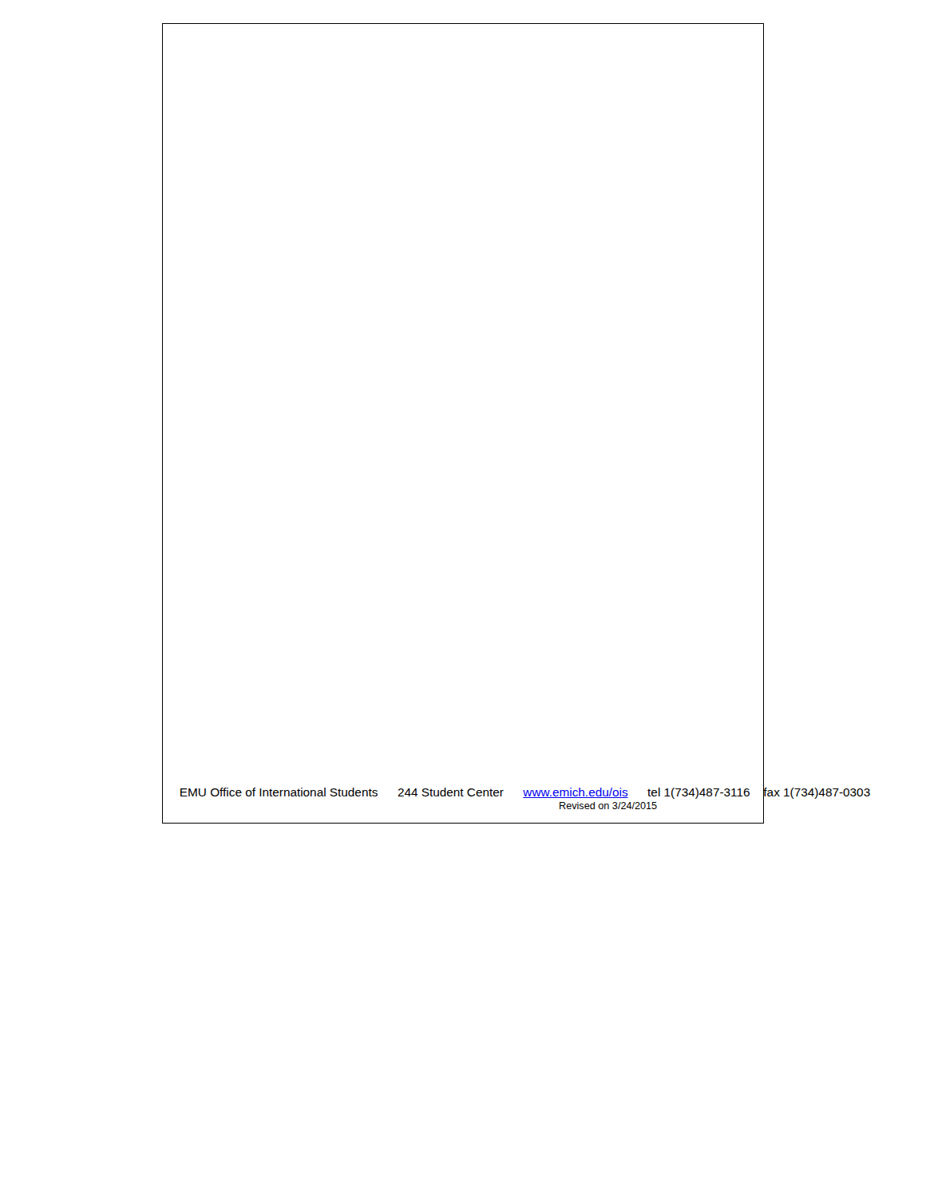EMU Office of International Students 244 Student Center www.emich.edu/ois tel 1(734)487-3116 fax 1(734)487-0303
Revised on 3/24/2015